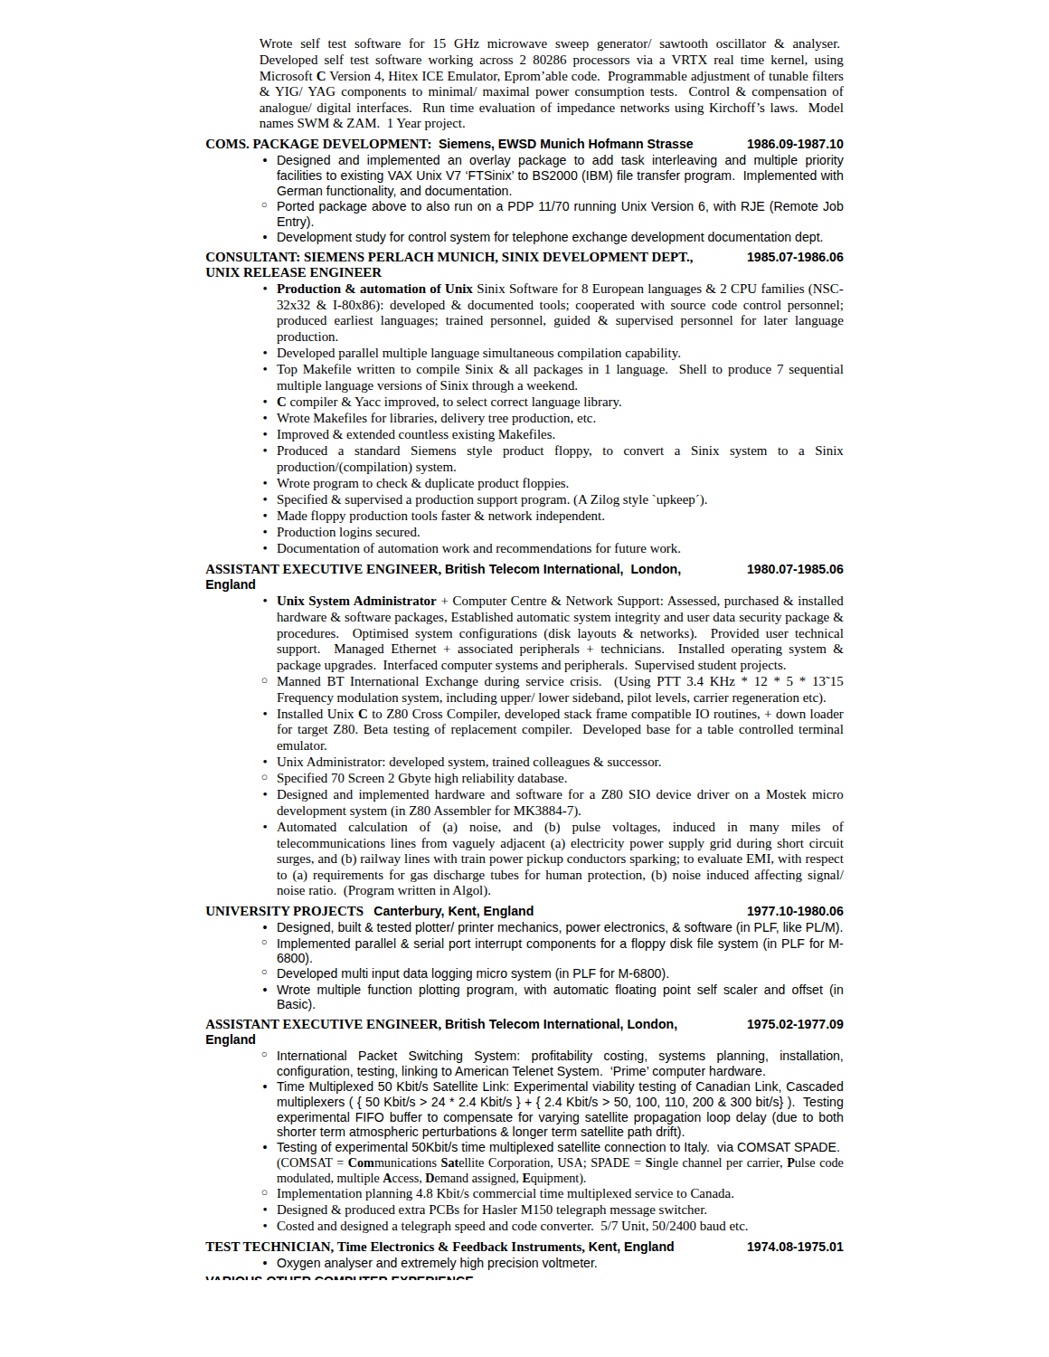Wrote self test software for 15 GHz microwave sweep generator/ sawtooth oscillator & analyser. Developed self test software working across 2 80286 processors via a VRTX real time kernel, using Microsoft C Version 4, Hitex ICE Emulator, Eprom’able code. Programmable adjustment of tunable filters & YIG/ YAG components to minimal/ maximal power consumption tests. Control & compensation of analogue/ digital interfaces. Run time evaluation of impedance networks using Kirchoff’s laws. Model names SWM & ZAM. 1 Year project.
COMS. PACKAGE DEVELOPMENT: Siemens, EWSD Munich Hofmann Strasse 1986.09-1987.10
Designed and implemented an overlay package to add task interleaving and multiple priority facilities to existing VAX Unix V7 ‘FTSinix’ to BS2000 (IBM) file transfer program. Implemented with German functionality, and documentation.
Ported package above to also run on a PDP 11/70 running Unix Version 6, with RJE (Remote Job Entry).
Development study for control system for telephone exchange development documentation dept.
CONSULTANT: Siemens Perlach Munich, Sinix Development Dept., Unix Release Engineer 1985.07-1986.06
Production & automation of Unix Sinix Software for 8 European languages & 2 CPU families (NSC-32x32 & I-80x86): developed & documented tools; cooperated with source code control personnel; produced earliest languages; trained personnel, guided & supervised personnel for later language production.
Developed parallel multiple language simultaneous compilation capability.
Top Makefile written to compile Sinix & all packages in 1 language. Shell to produce 7 sequential multiple language versions of Sinix through a weekend.
C compiler & Yacc improved, to select correct language library.
Wrote Makefiles for libraries, delivery tree production, etc.
Improved & extended countless existing Makefiles.
Produced a standard Siemens style product floppy, to convert a Sinix system to a Sinix production/(compilation) system.
Wrote program to check & duplicate product floppies.
Specified & supervised a production support program. (A Zilog style `upkeep´).
Made floppy production tools faster & network independent.
Production logins secured.
Documentation of automation work and recommendations for future work.
ASSISTANT EXECUTIVE ENGINEER, British Telecom International, London, England 1980.07-1985.06
Unix System Administrator + Computer Centre & Network Support: Assessed, purchased & installed hardware & software packages, Established automatic system integrity and user data security package & procedures. Optimised system configurations (disk layouts & networks). Provided user technical support. Managed Ethernet + associated peripherals + technicians. Installed operating system & package upgrades. Interfaced computer systems and peripherals. Supervised student projects.
Manned BT International Exchange during service crisis. (Using PTT 3.4 KHz * 12 * 5 * 13˜15 Frequency modulation system, including upper/ lower sideband, pilot levels, carrier regeneration etc).
Installed Unix C to Z80 Cross Compiler, developed stack frame compatible IO routines, + down loader for target Z80. Beta testing of replacement compiler. Developed base for a table controlled terminal emulator.
Unix Administrator: developed system, trained colleagues & successor.
Specified 70 Screen 2 Gbyte high reliability database.
Designed and implemented hardware and software for a Z80 SIO device driver on a Mostek micro development system (in Z80 Assembler for MK3884-7).
Automated calculation of (a) noise, and (b) pulse voltages, induced in many miles of telecommunications lines from vaguely adjacent (a) electricity power supply grid during short circuit surges, and (b) railway lines with train power pickup conductors sparking; to evaluate EMI, with respect to (a) requirements for gas discharge tubes for human protection, (b) noise induced affecting signal/ noise ratio. (Program written in Algol).
UNIVERSITY PROJECTS Canterbury, Kent, England 1977.10-1980.06
Designed, built & tested plotter/ printer mechanics, power electronics, & software (in PLF, like PL/M).
Implemented parallel & serial port interrupt components for a floppy disk file system (in PLF for M-6800).
Developed multi input data logging micro system (in PLF for M-6800).
Wrote multiple function plotting program, with automatic floating point self scaler and offset (in Basic).
ASSISTANT EXECUTIVE ENGINEER, British Telecom International, London, England 1975.02-1977.09
International Packet Switching System: profitability costing, systems planning, installation, configuration, testing, linking to American Telenet System. ‘Prime’ computer hardware.
Time Multiplexed 50 Kbit/s Satellite Link: Experimental viability testing of Canadian Link, Cascaded multiplexers ( { 50 Kbit/s > 24 * 2.4 Kbit/s } + { 2.4 Kbit/s > 50, 100, 110, 200 & 300 bit/s} ). Testing experimental FIFO buffer to compensate for varying satellite propagation loop delay (due to both shorter term atmospheric perturbations & longer term satellite path drift).
Testing of experimental 50Kbit/s time multiplexed satellite connection to Italy. via COMSAT SPADE. (COMSAT = Communications Satellite Corporation, USA; SPADE = Single channel per carrier, Pulse code modulated, multiple Access, Demand assigned, Equipment).
Implementation planning 4.8 Kbit/s commercial time multiplexed service to Canada.
Designed & produced extra PCBs for Hasler M150 telegraph message switcher.
Costed and designed a telegraph speed and code converter. 5/7 Unit, 50/2400 baud etc.
TEST TECHNICIAN, Time Electronics & Feedback Instruments, Kent, England 1974.08-1975.01
Oxygen analyser and extremely high precision voltmeter.
VARIOUS OTHER COMPUTER EXPERIENCE